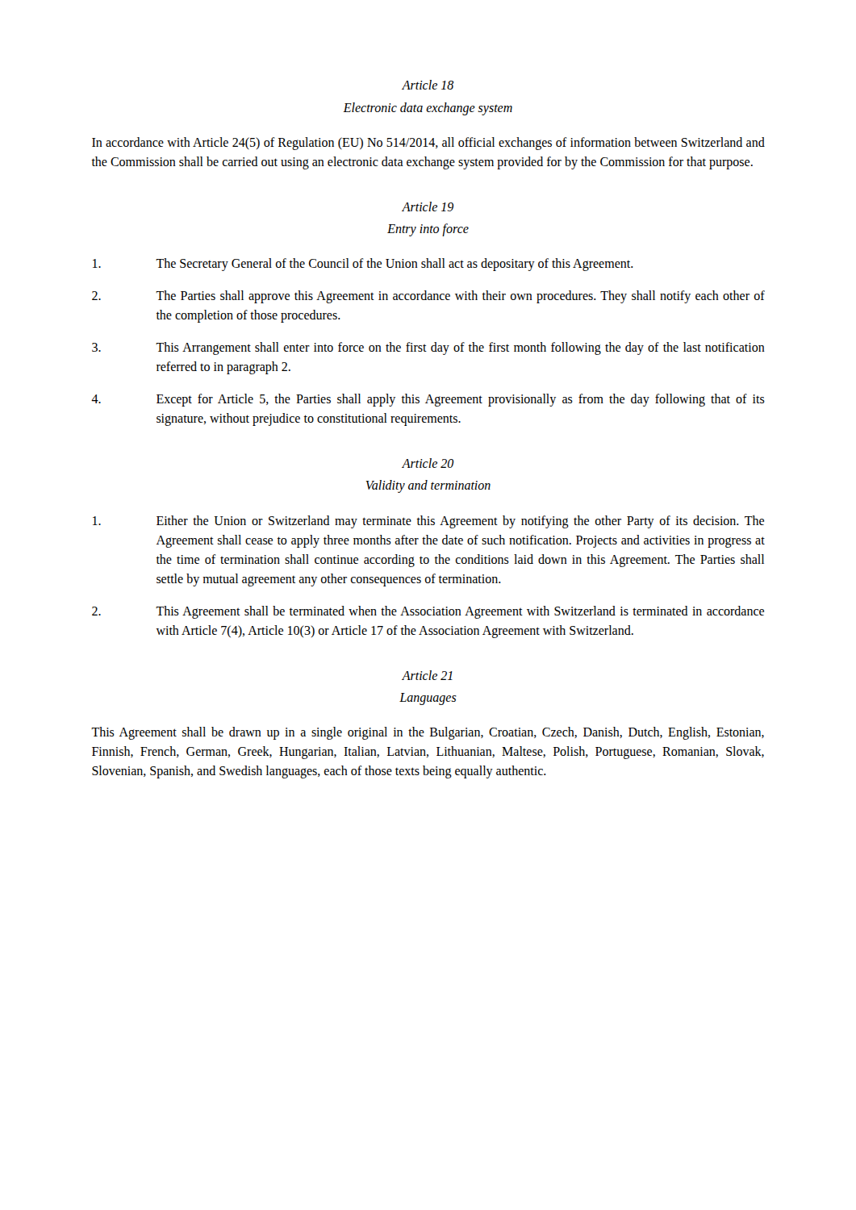Article 18
Electronic data exchange system
In accordance with Article 24(5) of Regulation (EU) No 514/2014, all official exchanges of information between Switzerland and the Commission shall be carried out using an electronic data exchange system provided for by the Commission for that purpose.
Article 19
Entry into force
The Secretary General of the Council of the Union shall act as depositary of this Agreement.
The Parties shall approve this Agreement in accordance with their own procedures. They shall notify each other of the completion of those procedures.
This Arrangement shall enter into force on the first day of the first month following the day of the last notification referred to in paragraph 2.
Except for Article 5, the Parties shall apply this Agreement provisionally as from the day following that of its signature, without prejudice to constitutional requirements.
Article 20
Validity and termination
Either the Union or Switzerland may terminate this Agreement by notifying the other Party of its decision. The Agreement shall cease to apply three months after the date of such notification. Projects and activities in progress at the time of termination shall continue according to the conditions laid down in this Agreement. The Parties shall settle by mutual agreement any other consequences of termination.
This Agreement shall be terminated when the Association Agreement with Switzerland is terminated in accordance with Article 7(4), Article 10(3) or Article 17 of the Association Agreement with Switzerland.
Article 21
Languages
This Agreement shall be drawn up in a single original in the Bulgarian, Croatian, Czech, Danish, Dutch, English, Estonian, Finnish, French, German, Greek, Hungarian, Italian, Latvian, Lithuanian, Maltese, Polish, Portuguese, Romanian, Slovak, Slovenian, Spanish, and Swedish languages, each of those texts being equally authentic.